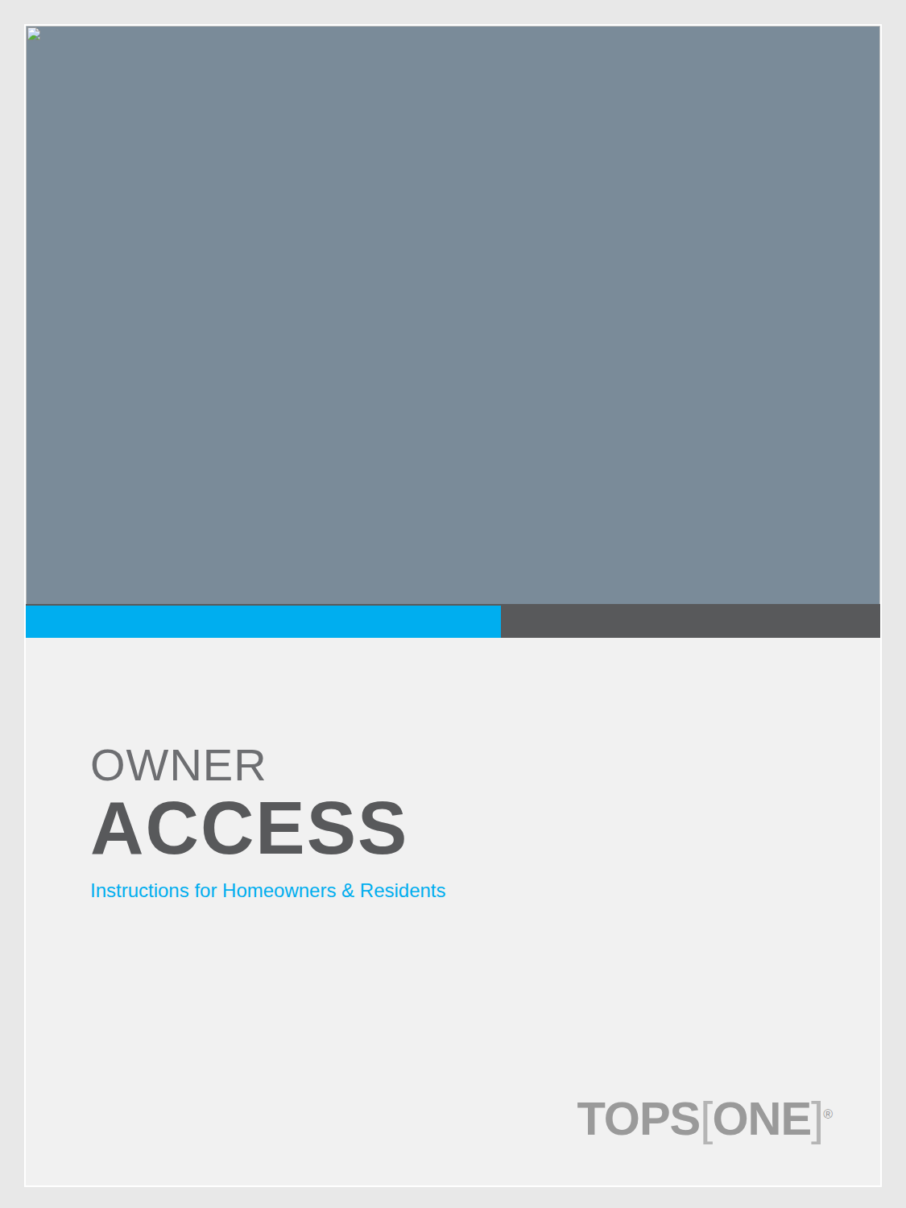INTRODUCTION
OWNER
ACCESS
Instructions for Homeowners & Residents
TOPS[ONE]®